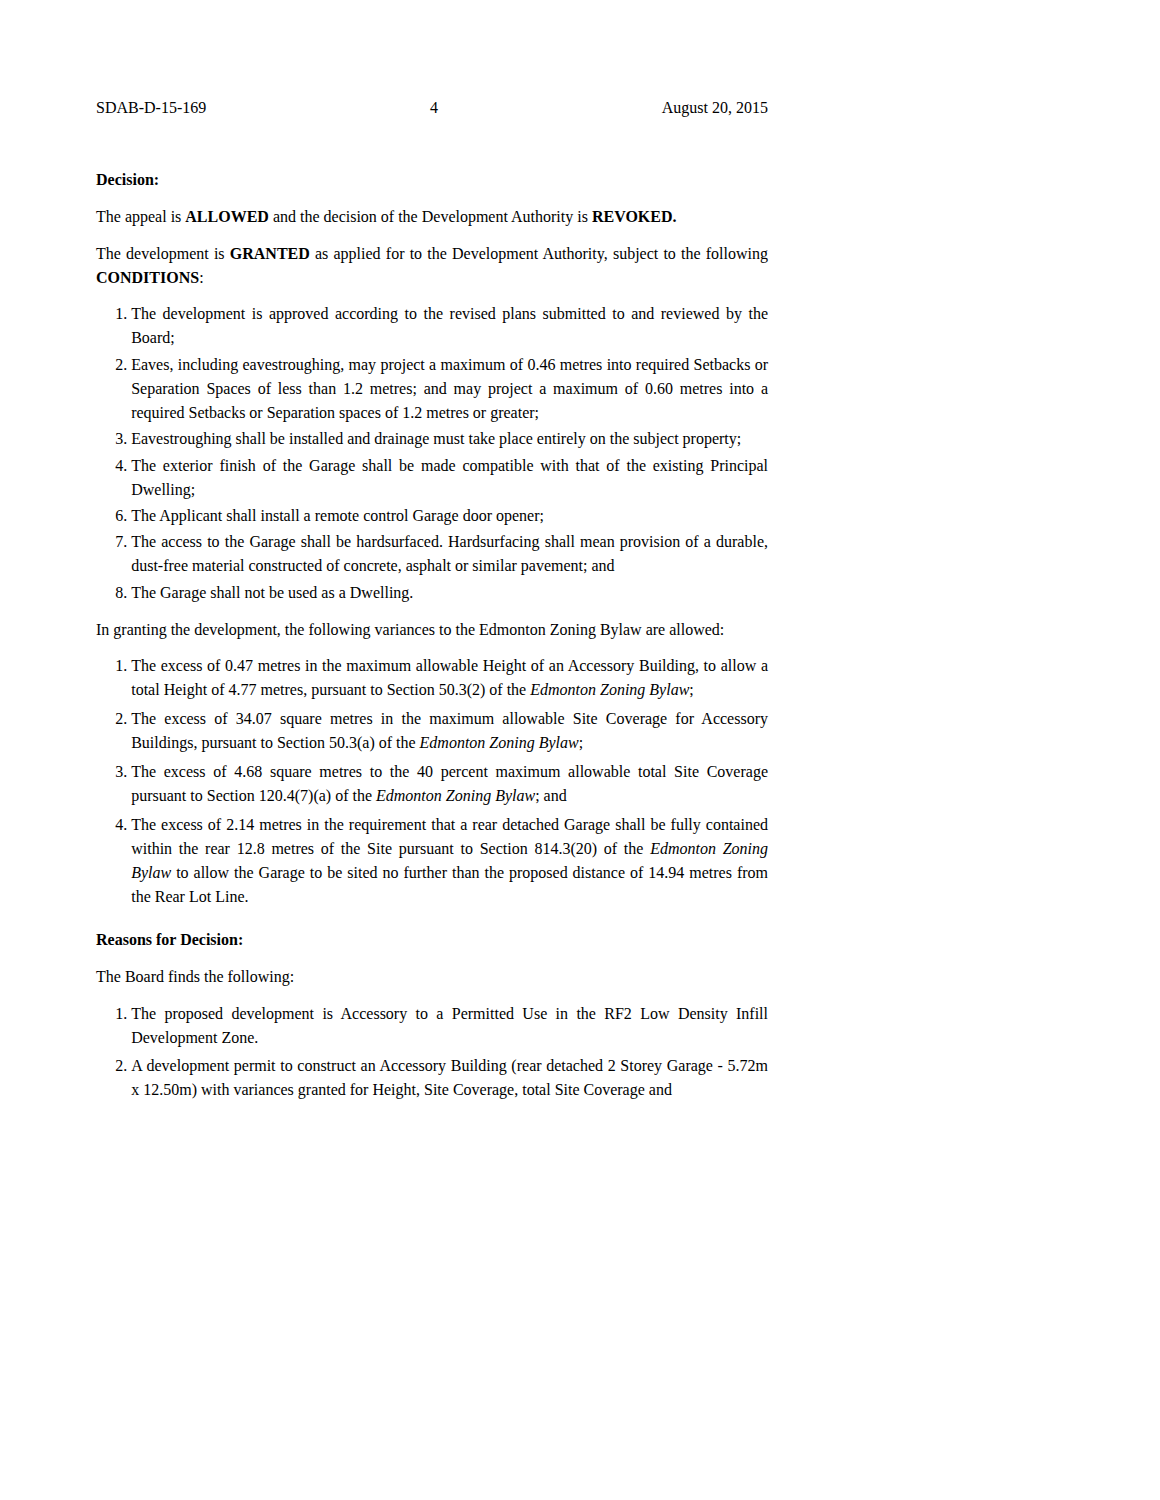SDAB-D-15-169
4
August 20, 2015
Decision:
The appeal is ALLOWED and the decision of the Development Authority is REVOKED.
The development is GRANTED as applied for to the Development Authority, subject to the following CONDITIONS:
The development is approved according to the revised plans submitted to and reviewed by the Board;
Eaves, including eavestroughing, may project a maximum of 0.46 metres into required Setbacks or Separation Spaces of less than 1.2 metres; and may project a maximum of 0.60 metres into a required Setbacks or Separation spaces of 1.2 metres or greater;
Eavestroughing shall be installed and drainage must take place entirely on the subject property;
The exterior finish of the Garage shall be made compatible with that of the existing Principal Dwelling;
The Applicant shall install a remote control Garage door opener;
The access to the Garage shall be hardsurfaced. Hardsurfacing shall mean provision of a durable, dust-free material constructed of concrete, asphalt or similar pavement; and
The Garage shall not be used as a Dwelling.
In granting the development, the following variances to the Edmonton Zoning Bylaw are allowed:
The excess of 0.47 metres in the maximum allowable Height of an Accessory Building, to allow a total Height of 4.77 metres, pursuant to Section 50.3(2) of the Edmonton Zoning Bylaw;
The excess of 34.07 square metres in the maximum allowable Site Coverage for Accessory Buildings, pursuant to Section 50.3(a) of the Edmonton Zoning Bylaw;
The excess of 4.68 square metres to the 40 percent maximum allowable total Site Coverage pursuant to Section 120.4(7)(a) of the Edmonton Zoning Bylaw; and
The excess of 2.14 metres in the requirement that a rear detached Garage shall be fully contained within the rear 12.8 metres of the Site pursuant to Section 814.3(20) of the Edmonton Zoning Bylaw to allow the Garage to be sited no further than the proposed distance of 14.94 metres from the Rear Lot Line.
Reasons for Decision:
The Board finds the following:
The proposed development is Accessory to a Permitted Use in the RF2 Low Density Infill Development Zone.
A development permit to construct an Accessory Building (rear detached 2 Storey Garage - 5.72m x 12.50m) with variances granted for Height, Site Coverage, total Site Coverage and